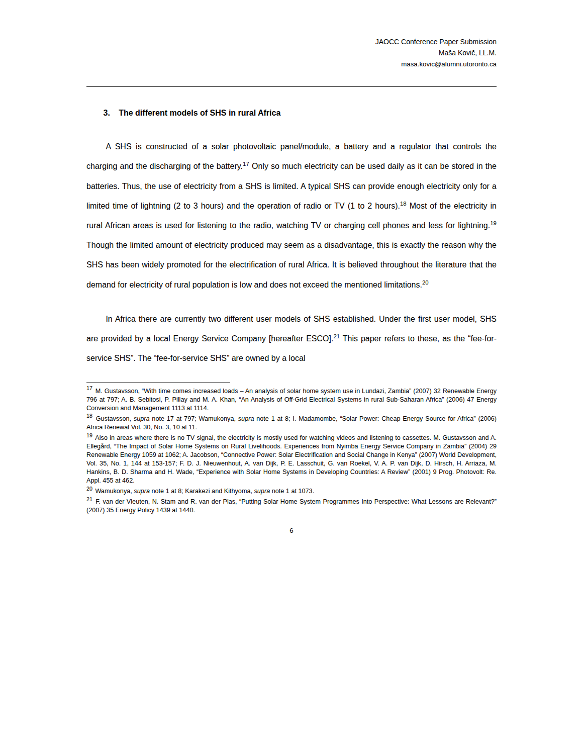JAOCC Conference Paper Submission
Maša Kovič, LL.M.
masa.kovic@alumni.utoronto.ca
3. The different models of SHS in rural Africa
A SHS is constructed of a solar photovoltaic panel/module, a battery and a regulator that controls the charging and the discharging of the battery.17 Only so much electricity can be used daily as it can be stored in the batteries. Thus, the use of electricity from a SHS is limited. A typical SHS can provide enough electricity only for a limited time of lightning (2 to 3 hours) and the operation of radio or TV (1 to 2 hours).18 Most of the electricity in rural African areas is used for listening to the radio, watching TV or charging cell phones and less for lightning.19 Though the limited amount of electricity produced may seem as a disadvantage, this is exactly the reason why the SHS has been widely promoted for the electrification of rural Africa. It is believed throughout the literature that the demand for electricity of rural population is low and does not exceed the mentioned limitations.20
In Africa there are currently two different user models of SHS established. Under the first user model, SHS are provided by a local Energy Service Company [hereafter ESCO].21 This paper refers to these, as the “fee-for-service SHS”. The “fee-for-service SHS” are owned by a local
17 M. Gustavsson, “With time comes increased loads – An analysis of solar home system use in Lundazi, Zambia” (2007) 32 Renewable Energy 796 at 797; A. B. Sebitosi, P. Pillay and M. A. Khan, “An Analysis of Off-Grid Electrical Systems in rural Sub-Saharan Africa” (2006) 47 Energy Conversion and Management 1113 at 1114.
18 Gustavsson, supra note 17 at 797; Wamukonya, supra note 1 at 8; I. Madamombe, “Solar Power: Cheap Energy Source for Africa” (2006) Africa Renewal Vol. 30, No. 3, 10 at 11.
19 Also in areas where there is no TV signal, the electricity is mostly used for watching videos and listening to cassettes. M. Gustavsson and A. Ellegård, “The Impact of Solar Home Systems on Rural Livelihoods. Experiences from Nyimba Energy Service Company in Zambia” (2004) 29 Renewable Energy 1059 at 1062; A. Jacobson, “Connective Power: Solar Electrification and Social Change in Kenya” (2007) World Development, Vol. 35, No. 1, 144 at 153-157; F. D. J. Nieuwenhout, A. van Dijk, P. E. Lasschuit, G. van Roekel, V. A. P. van Dijk, D. Hirsch, H. Arriaza, M. Hankins, B. D. Sharma and H. Wade, “Experience with Solar Home Systems in Developing Countries: A Review” (2001) 9 Prog. Photovolt: Re. Appl. 455 at 462.
20 Wamukonya, supra note 1 at 8; Karakezi and Kithyoma, supra note 1 at 1073.
21 F. van der Vleuten, N. Stam and R. van der Plas, “Putting Solar Home System Programmes Into Perspective: What Lessons are Relevant?” (2007) 35 Energy Policy 1439 at 1440.
6